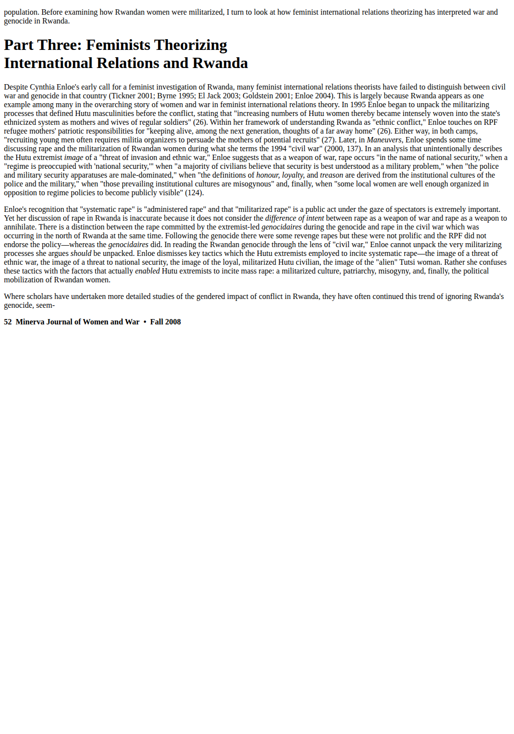population. Before examining how Rwandan women were militarized, I turn to look at how feminist international relations theorizing has interpreted war and genocide in Rwanda.
Part Three: Feminists Theorizing
International Relations and Rwanda
Despite Cynthia Enloe's early call for a feminist investigation of Rwanda, many feminist international relations theorists have failed to distinguish between civil war and genocide in that country (Tickner 2001; Byrne 1995; El Jack 2003; Goldstein 2001; Enloe 2004). This is largely because Rwanda appears as one example among many in the overarching story of women and war in feminist international relations theory. In 1995 Enloe began to unpack the militarizing processes that defined Hutu masculinities before the conflict, stating that "increasing numbers of Hutu women thereby became intensely woven into the state's ethnicized system as mothers and wives of regular soldiers" (26). Within her framework of understanding Rwanda as "ethnic conflict," Enloe touches on RPF refugee mothers' patriotic responsibilities for "keeping alive, among the next generation, thoughts of a far away home" (26). Either way, in both camps, "recruiting young men often requires militia organizers to persuade the mothers of potential recruits" (27). Later, in Maneuvers, Enloe spends some time discussing rape and the militarization of Rwandan women during what she terms the 1994 "civil war" (2000, 137). In an analysis that unintentionally describes the Hutu extremist image of a "threat of invasion and ethnic war," Enloe suggests that as a weapon of war, rape occurs "in the name of national security," when a "regime is preoccupied with 'national security,'" when "a majority of civilians believe that security is best understood as a military problem," when "the police and military security apparatuses are male-dominated," when "the definitions of honour, loyalty, and treason are derived from the institutional cultures of the police and the military," when "those prevailing institutional cultures are misogynous" and, finally, when "some local women are well enough organized in opposition to regime policies to become publicly visible" (124).
Enloe's recognition that "systematic rape" is "administered rape" and that "militarized rape" is a public act under the gaze of spectators is extremely important. Yet her discussion of rape in Rwanda is inaccurate because it does not consider the difference of intent between rape as a weapon of war and rape as a weapon to annihilate. There is a distinction between the rape committed by the extremist-led genocidaires during the genocide and rape in the civil war which was occurring in the north of Rwanda at the same time. Following the genocide there were some revenge rapes but these were not prolific and the RPF did not endorse the policy—whereas the genocidaires did. In reading the Rwandan genocide through the lens of "civil war," Enloe cannot unpack the very militarizing processes she argues should be unpacked. Enloe dismisses key tactics which the Hutu extremists employed to incite systematic rape—the image of a threat of ethnic war, the image of a threat to national security, the image of the loyal, militarized Hutu civilian, the image of the "alien" Tutsi woman. Rather she confuses these tactics with the factors that actually enabled Hutu extremists to incite mass rape: a militarized culture, patriarchy, misogyny, and, finally, the political mobilization of Rwandan women.
Where scholars have undertaken more detailed studies of the gendered impact of conflict in Rwanda, they have often continued this trend of ignoring Rwanda's genocide, seem-
52 Minerva Journal of Women and War • Fall 2008